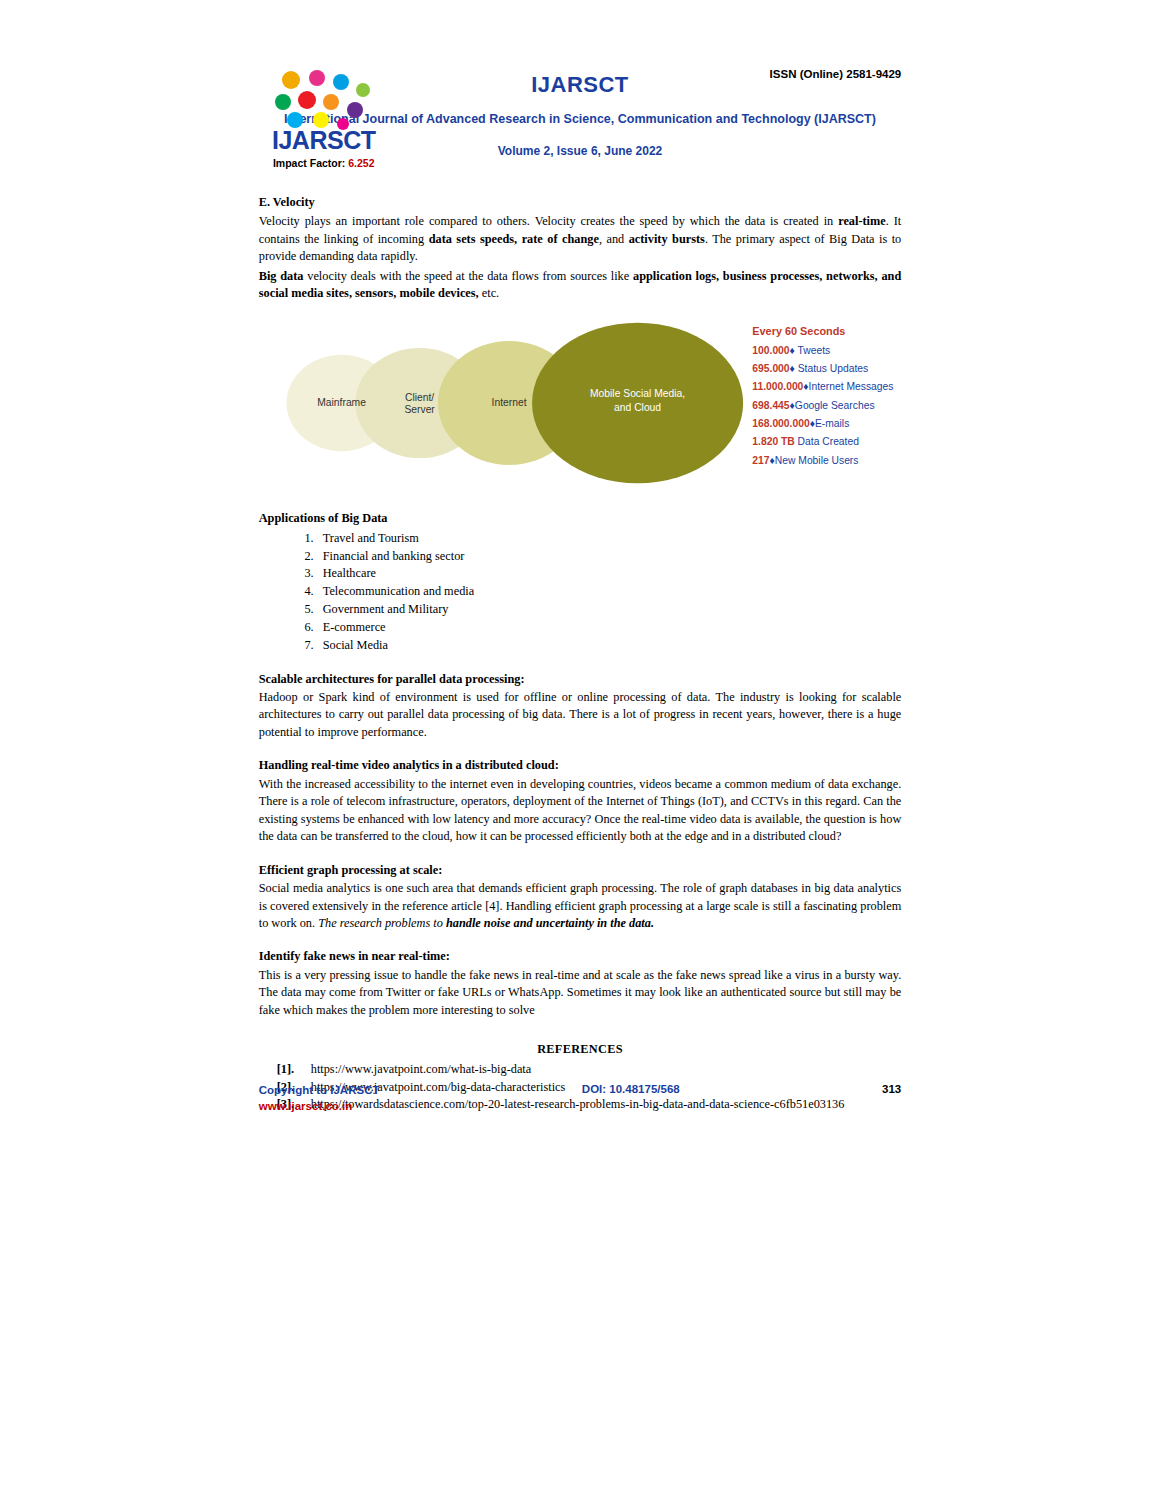IJARSCT
Impact Factor: 6.252
ISSN (Online) 2581-9429
IJARSCT
International Journal of Advanced Research in Science, Communication and Technology (IJARSCT)
Volume 2, Issue 6, June 2022
E. Velocity
Velocity plays an important role compared to others. Velocity creates the speed by which the data is created in real-time. It contains the linking of incoming data sets speeds, rate of change, and activity bursts. The primary aspect of Big Data is to provide demanding data rapidly.
Big data velocity deals with the speed at the data flows from sources like application logs, business processes, networks, and social media sites, sensors, mobile devices, etc.
Mainframe Client/ Server Internet Mobile Social Media, and Cloud Every 60 Seconds 100.000♦ Tweets 695.000♦ Status Updates 11.000.000♦Internet Messages 698.445♦Google Searches 168.000.000♦E-mails 1.820 TB Data Created 217♦New Mobile Users
Applications of Big Data
Travel and Tourism
Financial and banking sector
Healthcare
Telecommunication and media
Government and Military
E-commerce
Social Media
Scalable architectures for parallel data processing:
Hadoop or Spark kind of environment is used for offline or online processing of data. The industry is looking for scalable architectures to carry out parallel data processing of big data. There is a lot of progress in recent years, however, there is a huge potential to improve performance.
Handling real-time video analytics in a distributed cloud:
With the increased accessibility to the internet even in developing countries, videos became a common medium of data exchange. There is a role of telecom infrastructure, operators, deployment of the Internet of Things (IoT), and CCTVs in this regard. Can the existing systems be enhanced with low latency and more accuracy? Once the real-time video data is available, the question is how the data can be transferred to the cloud, how it can be processed efficiently both at the edge and in a distributed cloud?
Efficient graph processing at scale:
Social media analytics is one such area that demands efficient graph processing. The role of graph databases in big data analytics is covered extensively in the reference article [4]. Handling efficient graph processing at a large scale is still a fascinating problem to work on. The research problems to handle noise and uncertainty in the data.
Identify fake news in near real-time:
This is a very pressing issue to handle the fake news in real-time and at scale as the fake news spread like a virus in a bursty way. The data may come from Twitter or fake URLs or WhatsApp. Sometimes it may look like an authenticated source but still may be fake which makes the problem more interesting to solve
REFERENCES
[1]. https://www.javatpoint.com/what-is-big-data
[2]. https://www.javatpoint.com/big-data-characteristics
[3]. https://towardsdatascience.com/top-20-latest-research-problems-in-big-data-and-data-science-c6fb51e03136
Copyright to IJARSCT
www.ijarsct.co.in
DOI: 10.48175/568
313